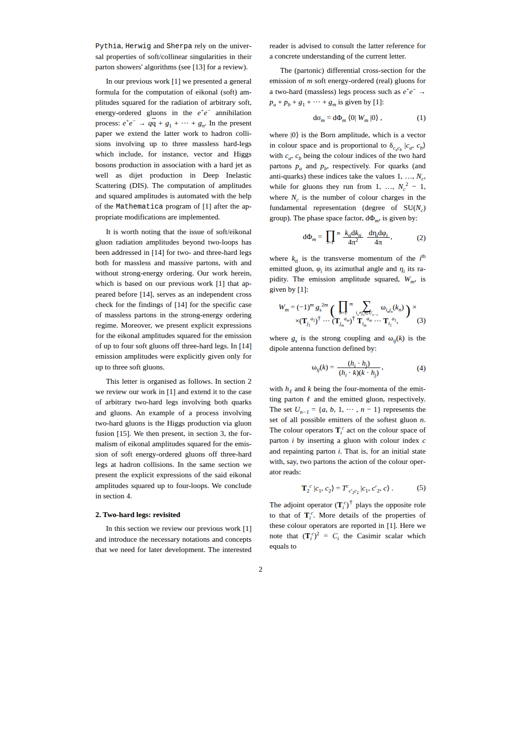Pythia, Herwig and Sherpa rely on the universal properties of soft/collinear singularities in their parton showers' algorithms (see [13] for a review).
In our previous work [1] we presented a general formula for the computation of eikonal (soft) amplitudes squared for the radiation of arbitrary soft, energy-ordered gluons in the e+e− annihilation process: e+e− → qq + g1 + ··· + gn. In the present paper we extend the latter work to hadron collisions involving up to three massless hard-legs which include, for instance, vector and Higgs bosons production in association with a hard jet as well as dijet production in Deep Inelastic Scattering (DIS). The computation of amplitudes and squared amplitudes is automated with the help of the Mathematica program of [1] after the appropriate modifications are implemented.
It is worth noting that the issue of soft/eikonal gluon radiation amplitudes beyond two-loops has been addressed in [14] for two- and three-hard legs both for massless and massive partons, with and without strong-energy ordering. Our work herein, which is based on our previous work [1] that appeared before [14], serves as an independent cross check for the findings of [14] for the specific case of massless partons in the strong-energy ordering regime. Moreover, we present explicit expressions for the eikonal amplitudes squared for the emission of up to four soft gluons off three-hard legs. In [14] emission amplitudes were explicitly given only for up to three soft gluons.
This letter is organised as follows. In section 2 we review our work in [1] and extend it to the case of arbitrary two-hard legs involving both quarks and gluons. An example of a process involving two-hard gluons is the Higgs production via gluon fusion [15]. We then present, in section 3, the formalism of eikonal amplitudes squared for the emission of soft energy-ordered gluons off three-hard legs at hadron collisions. In the same section we present the explicit expressions of the said eikonal amplitudes squared up to four-loops. We conclude in section 4.
2. Two-hard legs: revisited
In this section we review our previous work [1] and introduce the necessary notations and concepts that we need for later development. The interested reader is advised to consult the latter reference for a concrete understanding of the current letter.
The (partonic) differential cross-section for the emission of m soft energy-ordered (real) gluons for a two-hard (massless) legs process such as e+e− → pa + pb + g1 + ··· + gm is given by [1]:
dσm = dΦm ⟨0| Wm |0⟩ , (1)
where |0⟩ is the Born amplitude, which is a vector in colour space and is proportional to δcacb |ca, cb⟩ with ca, cb being the colour indices of the two hard partons pa and pb, respectively. For quarks (and anti-quarks) these indices take the values 1, …, Nc, while for gluons they run from 1, …, Nc2 − 1, where Nc is the number of colour charges in the fundamental representation (degree of SU(Nc) group). The phase space factor, dΦm, is given by:
dΦm = ∏i=1m ktidkti 4π2 dηidφi 4π, (2)
where kti is the transverse momentum of the ith emitted gluon, φi its azimuthal angle and ηi its rapidity. The emission amplitude squared, Wm, is given by [1]:
Wm = (−1)m gs2m ( ∏n=1m ∑in≠jn∈Un−1 ωinjn(kn) ) ×
×(Tj1a1)† ··· (Tjmam)† Timam ··· Ti1a1, (3)
where gs is the strong coupling and ωij(k) is the dipole antenna function defined by:
ωij(k) = (hi · hj)(hi · k)(k · hj), (4)
with hℓ and k being the four-momenta of the emitting parton ℓ and the emitted gluon, respectively. The set Un−1 = {a, b, 1, ··· , n − 1} represents the set of all possible emitters of the softest gluon n. The colour operators Tic act on the colour space of parton i by inserting a gluon with colour index c and repainting parton i. That is, for an initial state with, say, two partons the action of the colour operator reads:
T2c |c1, c2⟩ = Tcc′2c2 |c1, c′2, c⟩ . (5)
The adjoint operator (Tic)† plays the opposite role to that of Tic. More details of the properties of these colour operators are reported in [1]. Here we note that (Tic)2 = Ci the Casimir scalar which equals to
2